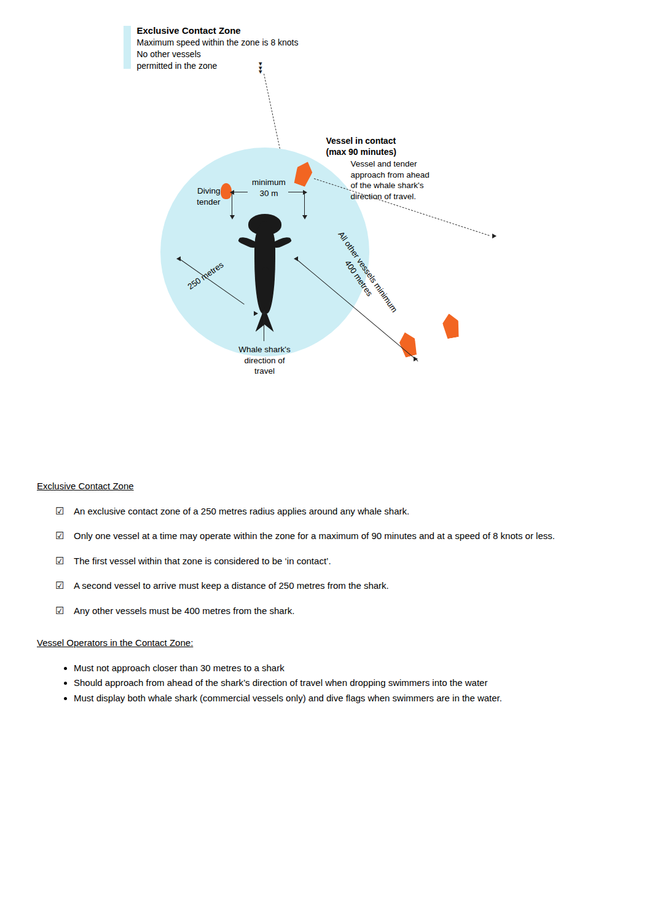Exclusive Contact Zone
Maximum speed within the zone is 8 knots
No other vessels
permitted in the zone
▾
▾
▾
Vessel in contact
(max 90 minutes)
Vessel and tender
approach from ahead
of the whale shark's
direction of travel.
Diving
tender
minimum
30 m
250 metres
All other vessels minimum
400 metres
Whale shark's
direction of
travel
Exclusive Contact Zone
An exclusive contact zone of a 250 metres radius applies around any whale shark.
Only one vessel at a time may operate within the zone for a maximum of 90 minutes and at a speed of 8 knots or less.
The first vessel within that zone is considered to be ‘in contact’.
A second vessel to arrive must keep a distance of 250 metres from the shark.
Any other vessels must be 400 metres from the shark.
Vessel Operators in the Contact Zone:
Must not approach closer than 30 metres to a shark
Should approach from ahead of the shark’s direction of travel when dropping swimmers into the water
Must display both whale shark (commercial vessels only) and dive flags when swimmers are in the water.